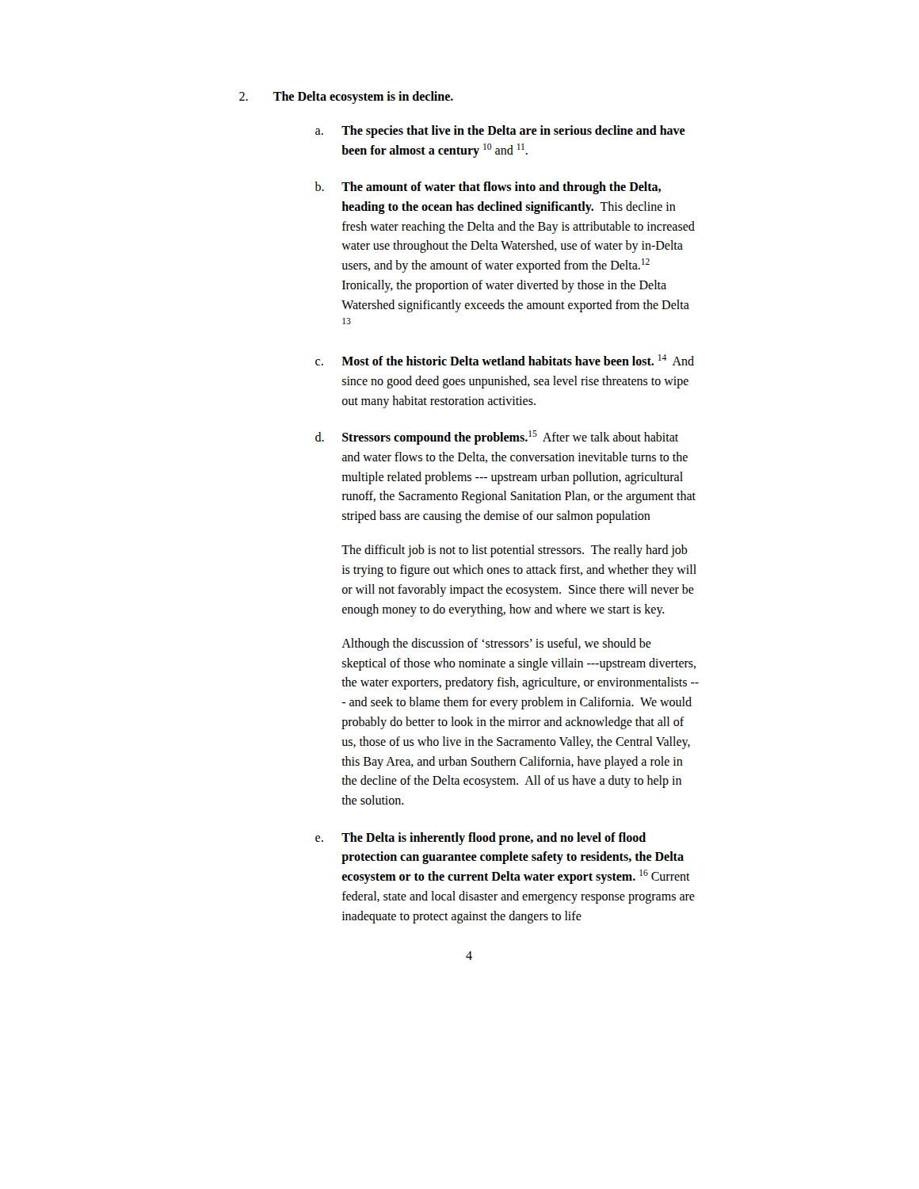2. The Delta ecosystem is in decline.
a.
The species that live in the Delta are in serious decline and have been for almost a century 10 and 11.
b.
The amount of water that flows into and through the Delta, heading to the ocean has declined significantly. This decline in fresh water reaching the Delta and the Bay is attributable to increased water use throughout the Delta Watershed, use of water by in-Delta users, and by the amount of water exported from the Delta.12 Ironically, the proportion of water diverted by those in the Delta Watershed significantly exceeds the amount exported from the Delta 13
c.
Most of the historic Delta wetland habitats have been lost. 14 And since no good deed goes unpunished, sea level rise threatens to wipe out many habitat restoration activities.
d.
Stressors compound the problems.15 After we talk about habitat and water flows to the Delta, the conversation inevitable turns to the multiple related problems --- upstream urban pollution, agricultural runoff, the Sacramento Regional Sanitation Plan, or the argument that striped bass are causing the demise of our salmon population
The difficult job is not to list potential stressors. The really hard job is trying to figure out which ones to attack first, and whether they will or will not favorably impact the ecosystem. Since there will never be enough money to do everything, how and where we start is key.
Although the discussion of ‘stressors’ is useful, we should be skeptical of those who nominate a single villain ---upstream diverters, the water exporters, predatory fish, agriculture, or environmentalists --- and seek to blame them for every problem in California. We would probably do better to look in the mirror and acknowledge that all of us, those of us who live in the Sacramento Valley, the Central Valley, this Bay Area, and urban Southern California, have played a role in the decline of the Delta ecosystem. All of us have a duty to help in the solution.
e.
The Delta is inherently flood prone, and no level of flood protection can guarantee complete safety to residents, the Delta ecosystem or to the current Delta water export system. 16 Current federal, state and local disaster and emergency response programs are inadequate to protect against the dangers to life
4